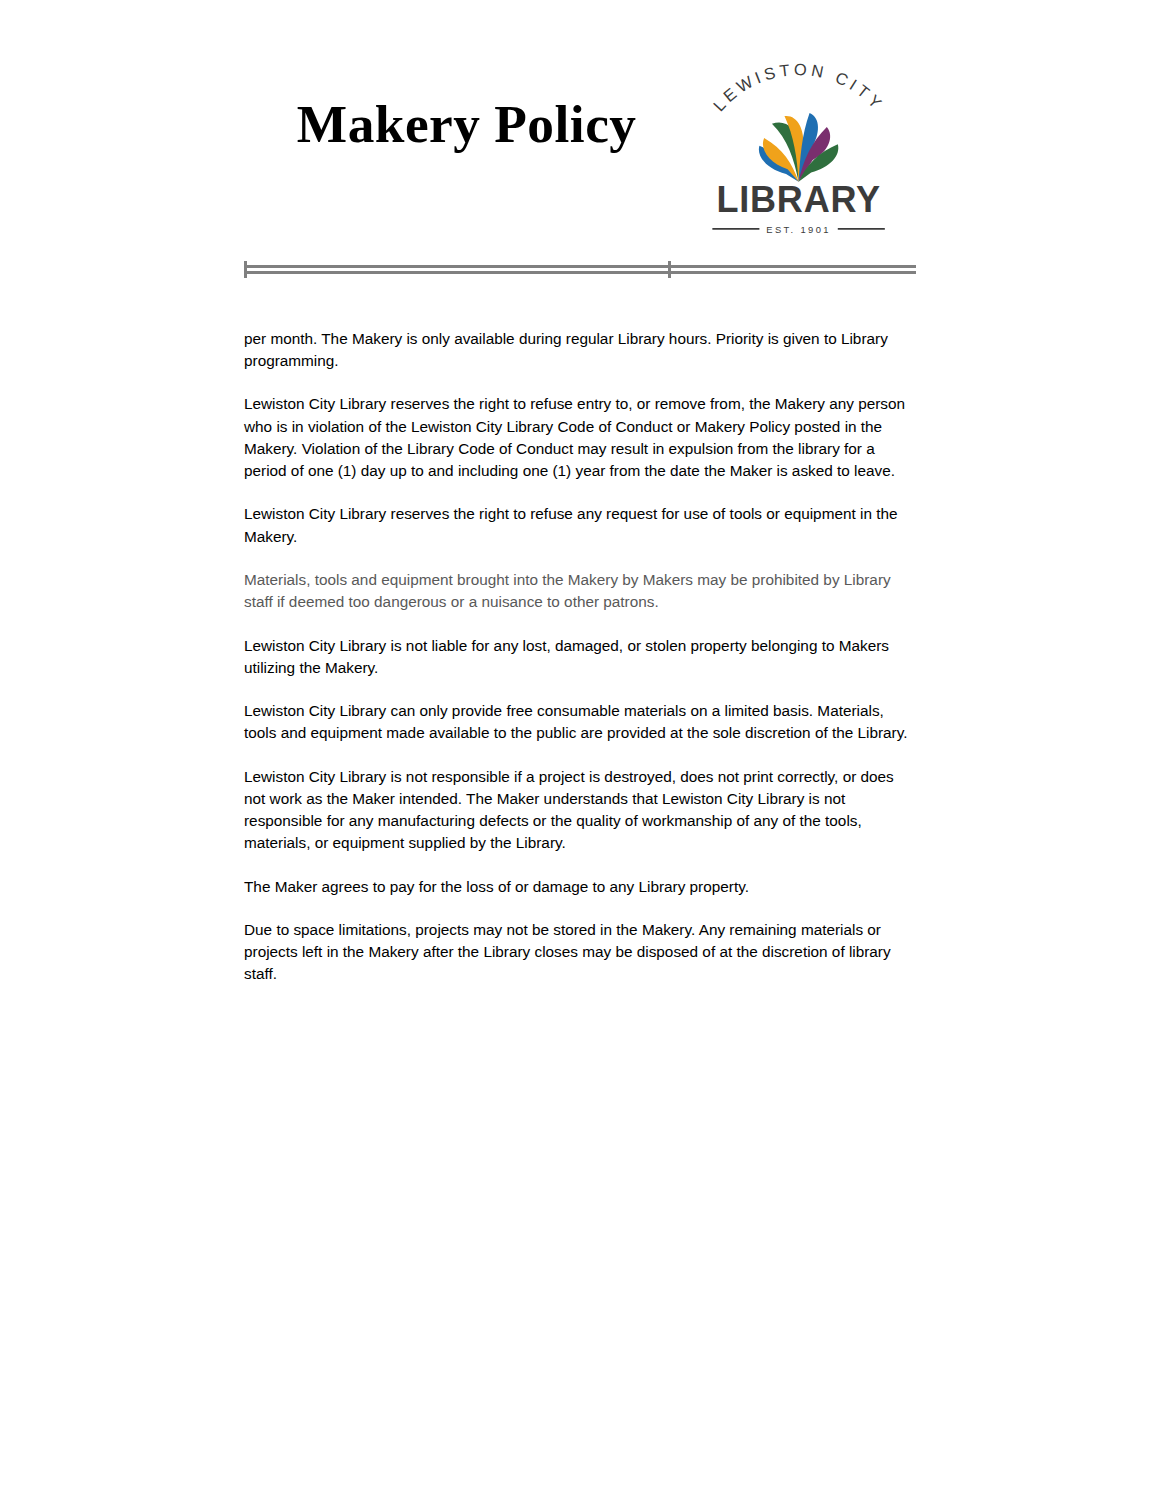Makery Policy
LEWISTON CITY LIBRARY EST. 1901
per month. The Makery is only available during regular Library hours. Priority is given to Library programming.
Lewiston City Library reserves the right to refuse entry to, or remove from, the Makery any person who is in violation of the Lewiston City Library Code of Conduct or Makery Policy posted in the Makery. Violation of the Library Code of Conduct may result in expulsion from the library for a period of one (1) day up to and including one (1) year from the date the Maker is asked to leave.
Lewiston City Library reserves the right to refuse any request for use of tools or equipment in the Makery.
Materials, tools and equipment brought into the Makery by Makers may be prohibited by Library staff if deemed too dangerous or a nuisance to other patrons.
Lewiston City Library is not liable for any lost, damaged, or stolen property belonging to Makers utilizing the Makery.
Lewiston City Library can only provide free consumable materials on a limited basis. Materials, tools and equipment made available to the public are provided at the sole discretion of the Library.
Lewiston City Library is not responsible if a project is destroyed, does not print correctly, or does not work as the Maker intended. The Maker understands that Lewiston City Library is not responsible for any manufacturing defects or the quality of workmanship of any of the tools, materials, or equipment supplied by the Library.
The Maker agrees to pay for the loss of or damage to any Library property.
Due to space limitations, projects may not be stored in the Makery. Any remaining materials or projects left in the Makery after the Library closes may be disposed of at the discretion of library staff.